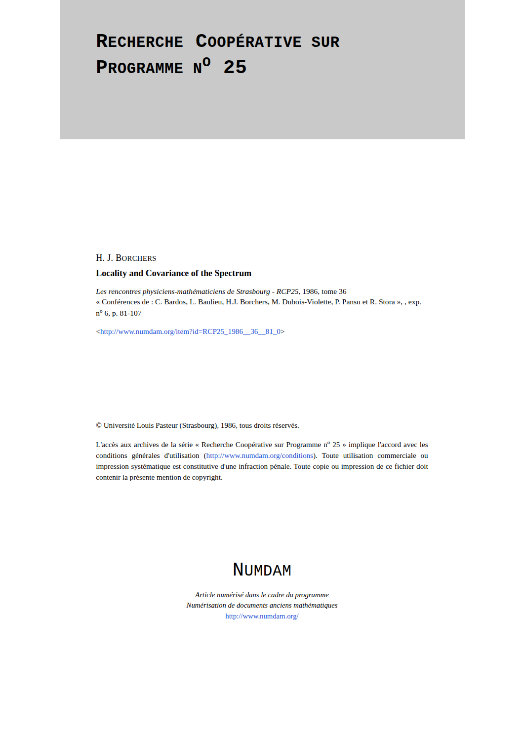RECHERCHE COOPÉRATIVE SUR
PROGRAMME NO 25
H. J. BORCHERS
Locality and Covariance of the Spectrum
Les rencontres physiciens-mathématiciens de Strasbourg - RCP25, 1986, tome 36
« Conférences de : C. Bardos, L. Baulieu, H.J. Borchers, M. Dubois-Violette, P. Pansu et R. Stora », , exp. no 6, p. 81-107
<http://www.numdam.org/item?id=RCP25_1986__36__81_0>
© Université Louis Pasteur (Strasbourg), 1986, tous droits réservés.
L'accès aux archives de la série « Recherche Coopérative sur Programme no 25 » implique l'accord avec les conditions générales d'utilisation (http://www.numdam.org/conditions). Toute utilisation commerciale ou impression systématique est constitutive d'une infraction pénale. Toute copie ou impression de ce fichier doit contenir la présente mention de copyright.
NUMDAM
Article numérisé dans le cadre du programme
Numérisation de documents anciens mathématiques
http://www.numdam.org/